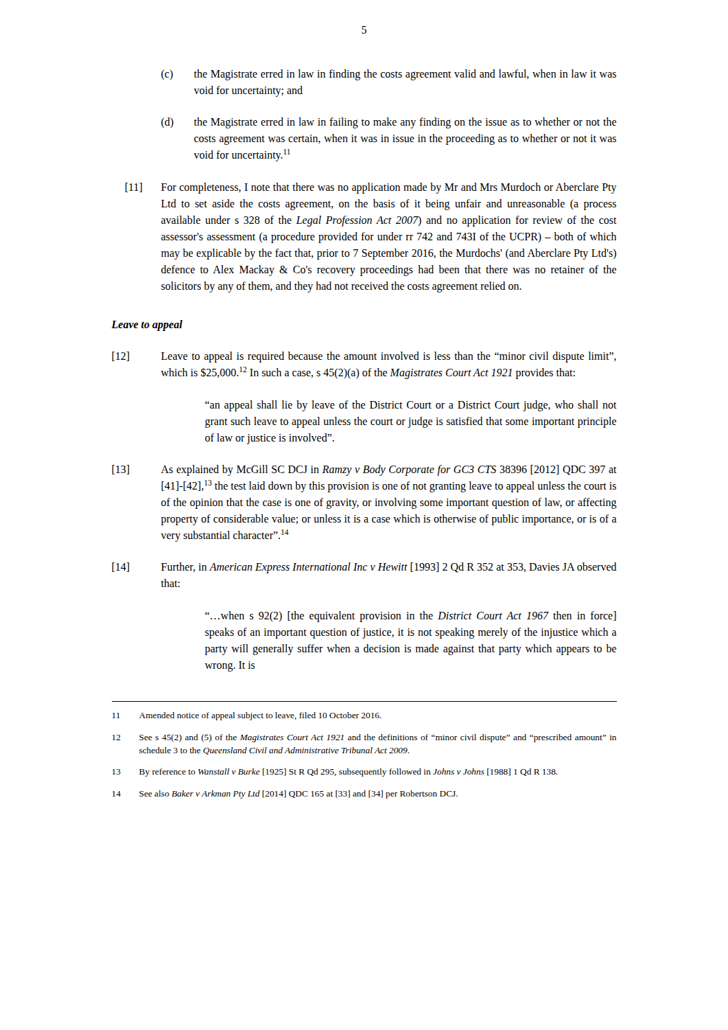5
(c) the Magistrate erred in law in finding the costs agreement valid and lawful, when in law it was void for uncertainty; and
(d) the Magistrate erred in law in failing to make any finding on the issue as to whether or not the costs agreement was certain, when it was in issue in the proceeding as to whether or not it was void for uncertainty.11
[11] For completeness, I note that there was no application made by Mr and Mrs Murdoch or Aberclare Pty Ltd to set aside the costs agreement, on the basis of it being unfair and unreasonable (a process available under s 328 of the Legal Profession Act 2007) and no application for review of the cost assessor's assessment (a procedure provided for under rr 742 and 743I of the UCPR) – both of which may be explicable by the fact that, prior to 7 September 2016, the Murdochs' (and Aberclare Pty Ltd's) defence to Alex Mackay & Co's recovery proceedings had been that there was no retainer of the solicitors by any of them, and they had not received the costs agreement relied on.
Leave to appeal
[12] Leave to appeal is required because the amount involved is less than the “minor civil dispute limit”, which is $25,000.12 In such a case, s 45(2)(a) of the Magistrates Court Act 1921 provides that:
“an appeal shall lie by leave of the District Court or a District Court judge, who shall not grant such leave to appeal unless the court or judge is satisfied that some important principle of law or justice is involved”.
[13] As explained by McGill SC DCJ in Ramzy v Body Corporate for GC3 CTS 38396 [2012] QDC 397 at [41]-[42],13 the test laid down by this provision is one of not granting leave to appeal unless the court is of the opinion that the case is one of gravity, or involving some important question of law, or affecting property of considerable value; or unless it is a case which is otherwise of public importance, or is of a very substantial character”.14
[14] Further, in American Express International Inc v Hewitt [1993] 2 Qd R 352 at 353, Davies JA observed that:
“…when s 92(2) [the equivalent provision in the District Court Act 1967 then in force] speaks of an important question of justice, it is not speaking merely of the injustice which a party will generally suffer when a decision is made against that party which appears to be wrong. It is
11 Amended notice of appeal subject to leave, filed 10 October 2016.
12 See s 45(2) and (5) of the Magistrates Court Act 1921 and the definitions of “minor civil dispute” and “prescribed amount” in schedule 3 to the Queensland Civil and Administrative Tribunal Act 2009.
13 By reference to Wanstall v Burke [1925] St R Qd 295, subsequently followed in Johns v Johns [1988] 1 Qd R 138.
14 See also Baker v Arkman Pty Ltd [2014] QDC 165 at [33] and [34] per Robertson DCJ.